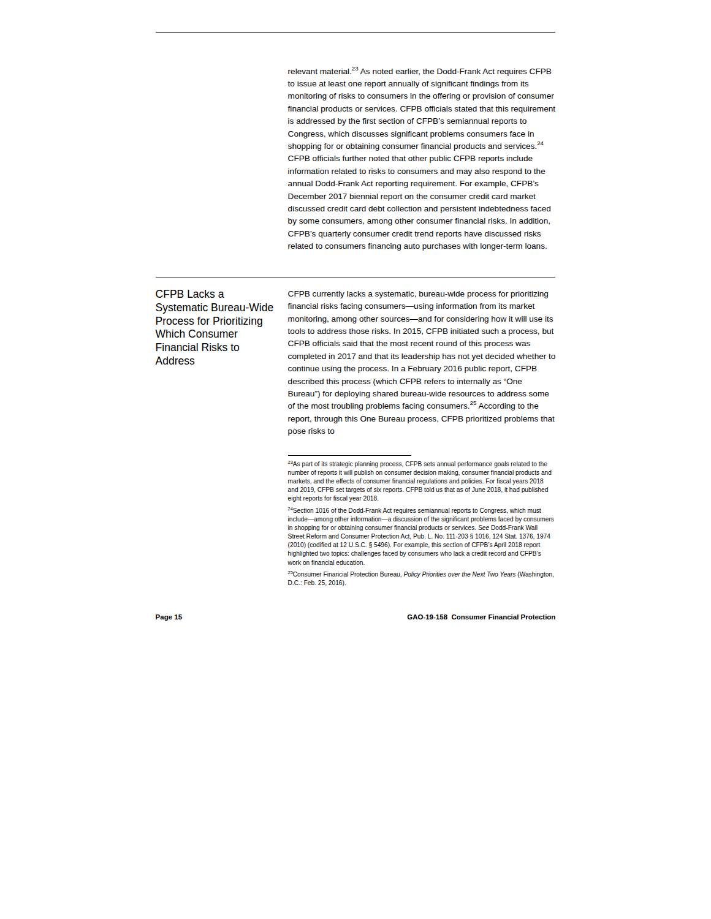relevant material.23 As noted earlier, the Dodd-Frank Act requires CFPB to issue at least one report annually of significant findings from its monitoring of risks to consumers in the offering or provision of consumer financial products or services. CFPB officials stated that this requirement is addressed by the first section of CFPB’s semiannual reports to Congress, which discusses significant problems consumers face in shopping for or obtaining consumer financial products and services.24 CFPB officials further noted that other public CFPB reports include information related to risks to consumers and may also respond to the annual Dodd-Frank Act reporting requirement. For example, CFPB’s December 2017 biennial report on the consumer credit card market discussed credit card debt collection and persistent indebtedness faced by some consumers, among other consumer financial risks. In addition, CFPB’s quarterly consumer credit trend reports have discussed risks related to consumers financing auto purchases with longer-term loans.
CFPB Lacks a Systematic Bureau-Wide Process for Prioritizing Which Consumer Financial Risks to Address
CFPB currently lacks a systematic, bureau-wide process for prioritizing financial risks facing consumers—using information from its market monitoring, among other sources—and for considering how it will use its tools to address those risks. In 2015, CFPB initiated such a process, but CFPB officials said that the most recent round of this process was completed in 2017 and that its leadership has not yet decided whether to continue using the process. In a February 2016 public report, CFPB described this process (which CFPB refers to internally as “One Bureau”) for deploying shared bureau-wide resources to address some of the most troubling problems facing consumers.25 According to the report, through this One Bureau process, CFPB prioritized problems that pose risks to
23As part of its strategic planning process, CFPB sets annual performance goals related to the number of reports it will publish on consumer decision making, consumer financial products and markets, and the effects of consumer financial regulations and policies. For fiscal years 2018 and 2019, CFPB set targets of six reports. CFPB told us that as of June 2018, it had published eight reports for fiscal year 2018.
24Section 1016 of the Dodd-Frank Act requires semiannual reports to Congress, which must include—among other information—a discussion of the significant problems faced by consumers in shopping for or obtaining consumer financial products or services. See Dodd-Frank Wall Street Reform and Consumer Protection Act, Pub. L. No. 111-203 § 1016, 124 Stat. 1376, 1974 (2010) (codified at 12 U.S.C. § 5496). For example, this section of CFPB’s April 2018 report highlighted two topics: challenges faced by consumers who lack a credit record and CFPB’s work on financial education.
25Consumer Financial Protection Bureau, Policy Priorities over the Next Two Years (Washington, D.C.: Feb. 25, 2016).
Page 15
GAO-19-158 Consumer Financial Protection